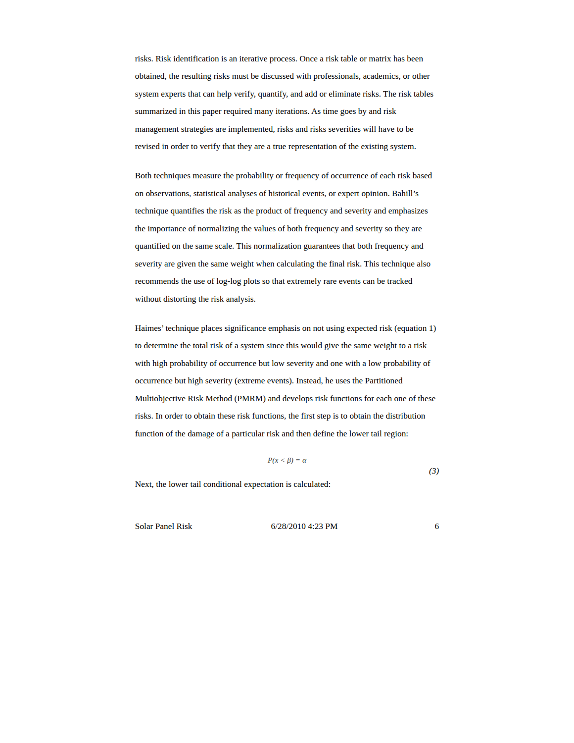risks. Risk identification is an iterative process. Once a risk table or matrix has been obtained, the resulting risks must be discussed with professionals, academics, or other system experts that can help verify, quantify, and add or eliminate risks. The risk tables summarized in this paper required many iterations. As time goes by and risk management strategies are implemented, risks and risks severities will have to be revised in order to verify that they are a true representation of the existing system.
Both techniques measure the probability or frequency of occurrence of each risk based on observations, statistical analyses of historical events, or expert opinion. Bahill’s technique quantifies the risk as the product of frequency and severity and emphasizes the importance of normalizing the values of both frequency and severity so they are quantified on the same scale. This normalization guarantees that both frequency and severity are given the same weight when calculating the final risk. This technique also recommends the use of log-log plots so that extremely rare events can be tracked without distorting the risk analysis.
Haimes’ technique places significance emphasis on not using expected risk (equation 1) to determine the total risk of a system since this would give the same weight to a risk with high probability of occurrence but low severity and one with a low probability of occurrence but high severity (extreme events). Instead, he uses the Partitioned Multiobjective Risk Method (PMRM) and develops risk functions for each one of these risks. In order to obtain these risk functions, the first step is to obtain the distribution function of the damage of a particular risk and then define the lower tail region:
P(x < β) = α
(3)
Next, the lower tail conditional expectation is calculated:
Solar Panel Risk
6/28/2010 4:23 PM
6